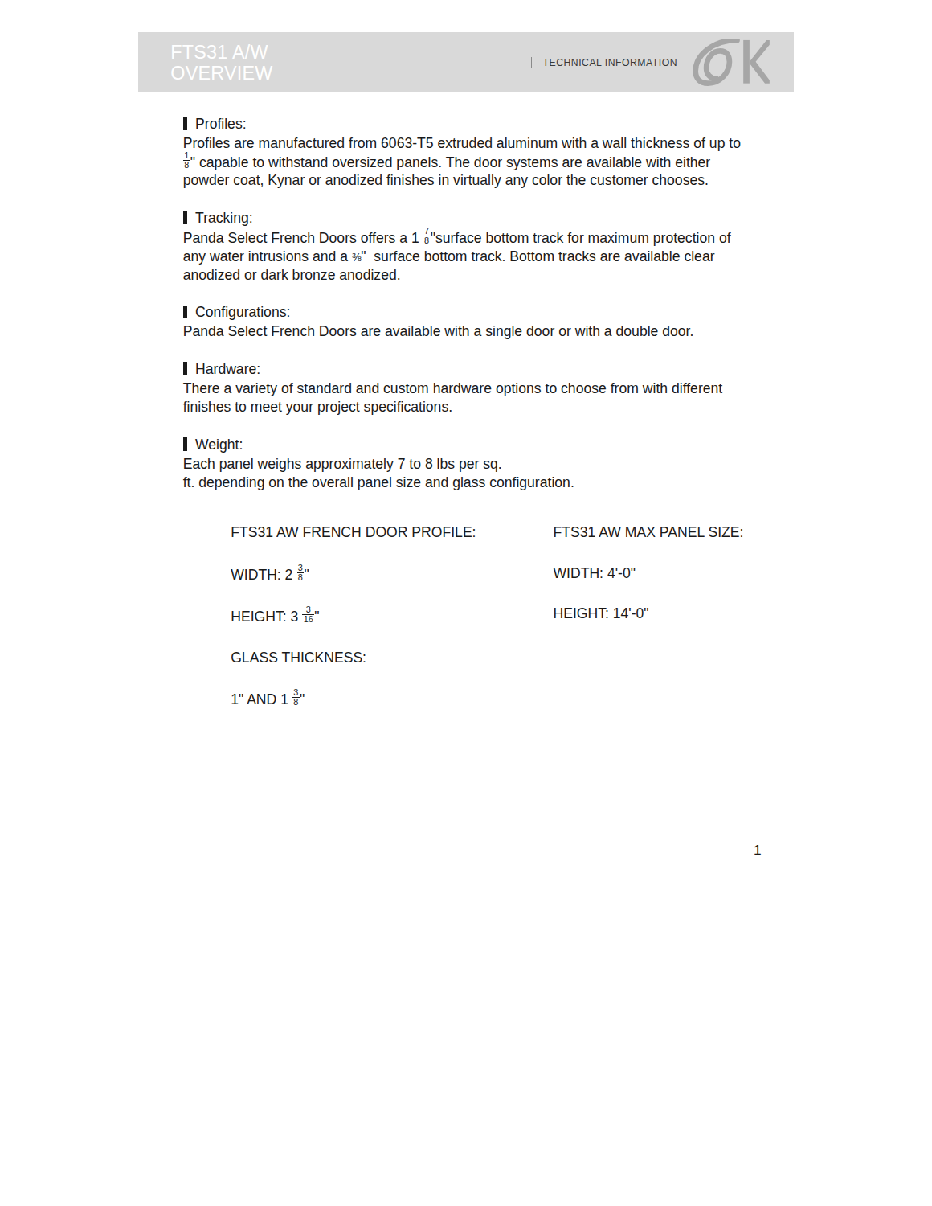FTS31 A/W
Overview
TECHNICAL INFORMATION
Profiles:
Profiles are manufactured from 6063-T5 extruded aluminum with a wall thickness of up to 18" capable to withstand oversized panels. The door systems are available with either powder coat, Kynar or anodized finishes in virtually any color the customer chooses.
Tracking:
Panda Select French Doors offers a 1 78"surface bottom track for maximum protection of any water intrusions and a ⅜" surface bottom track. Bottom tracks are available clear anodized or dark bronze anodized.
Configurations:
Panda Select French Doors are available with a single door or with a double door.
Hardware:
There a variety of standard and custom hardware options to choose from with different finishes to meet your project specifications.
Weight:
Each panel weighs approximately 7 to 8 lbs per sq.
ft. depending on the overall panel size and glass configuration.
FTS31 AW FRENCH DOOR PROFILE:
WIDTH: 2 38"
HEIGHT: 3 316"
GLASS THICKNESS:
1" AND 1 38"
FTS31 AW MAX PANEL SIZE:
WIDTH: 4'-0"
HEIGHT: 14'-0"
1